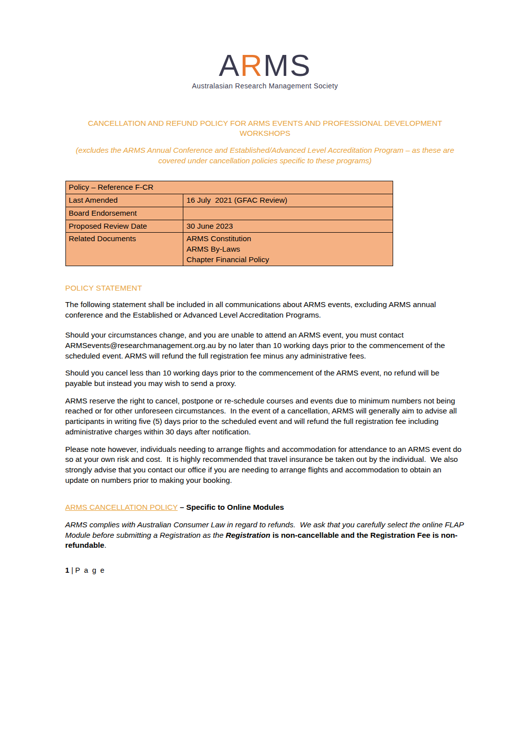ARMS
Australasian Research Management Society
CANCELLATION AND REFUND POLICY FOR ARMS EVENTS AND PROFESSIONAL DEVELOPMENT WORKSHOPS
(excludes the ARMS Annual Conference and Established/Advanced Level Accreditation Program – as these are covered under cancellation policies specific to these programs)
| Policy – Reference F-CR |
| Last Amended | 16 July 2021 (GFAC Review) |
| Board Endorsement | |
| Proposed Review Date | 30 June 2023 |
| Related Documents | ARMS Constitution ARMS By-Laws Chapter Financial Policy |
POLICY STATEMENT
The following statement shall be included in all communications about ARMS events, excluding ARMS annual conference and the Established or Advanced Level Accreditation Programs.
Should your circumstances change, and you are unable to attend an ARMS event, you must contact ARMSevents@researchmanagement.org.au by no later than 10 working days prior to the commencement of the scheduled event. ARMS will refund the full registration fee minus any administrative fees.
Should you cancel less than 10 working days prior to the commencement of the ARMS event, no refund will be payable but instead you may wish to send a proxy.
ARMS reserve the right to cancel, postpone or re-schedule courses and events due to minimum numbers not being reached or for other unforeseen circumstances. In the event of a cancellation, ARMS will generally aim to advise all participants in writing five (5) days prior to the scheduled event and will refund the full registration fee including administrative charges within 30 days after notification.
Please note however, individuals needing to arrange flights and accommodation for attendance to an ARMS event do so at your own risk and cost. It is highly recommended that travel insurance be taken out by the individual. We also strongly advise that you contact our office if you are needing to arrange flights and accommodation to obtain an update on numbers prior to making your booking.
ARMS CANCELLATION POLICY – Specific to Online Modules
ARMS complies with Australian Consumer Law in regard to refunds. We ask that you carefully select the online FLAP Module before submitting a Registration as the Registration is non-cancellable and the Registration Fee is non-refundable.
1 | P a g e